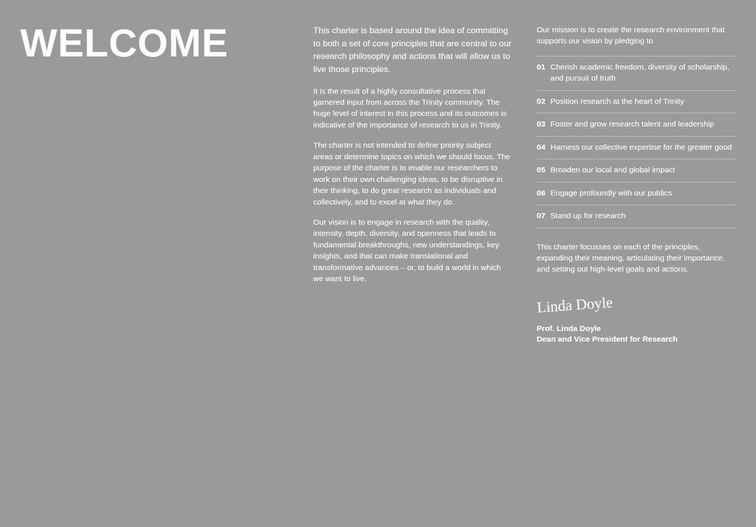Welcome
This charter is based around the idea of committing to both a set of core principles that are central to our research philosophy and actions that will allow us to live those principles.
It is the result of a highly consultative process that garnered input from across the Trinity community. The huge level of interest in this process and its outcomes is indicative of the importance of research to us in Trinity.
The charter is not intended to define priority subject areas or determine topics on which we should focus. The purpose of the charter is to enable our researchers to work on their own challenging ideas, to be disruptive in their thinking, to do great research as individuals and collectively, and to excel at what they do.
Our vision is to engage in research with the quality, intensity, depth, diversity, and openness that leads to fundamental breakthroughs, new understandings, key insights, and that can make translational and transformative advances – or, to build a world in which we want to live.
Our mission is to create the research environment that supports our vision by pledging to
Cherish academic freedom, diversity of scholarship, and pursuit of truth
Position research at the heart of Trinity
Foster and grow research talent and leadership
Harness our collective expertise for the greater good
Broaden our local and global impact
Engage profoundly with our publics
Stand up for research
This charter focusses on each of the principles, expanding their meaning, articulating their importance, and setting out high-level goals and actions.
Linda Doyle
Prof. Linda Doyle
Dean and Vice President for Research